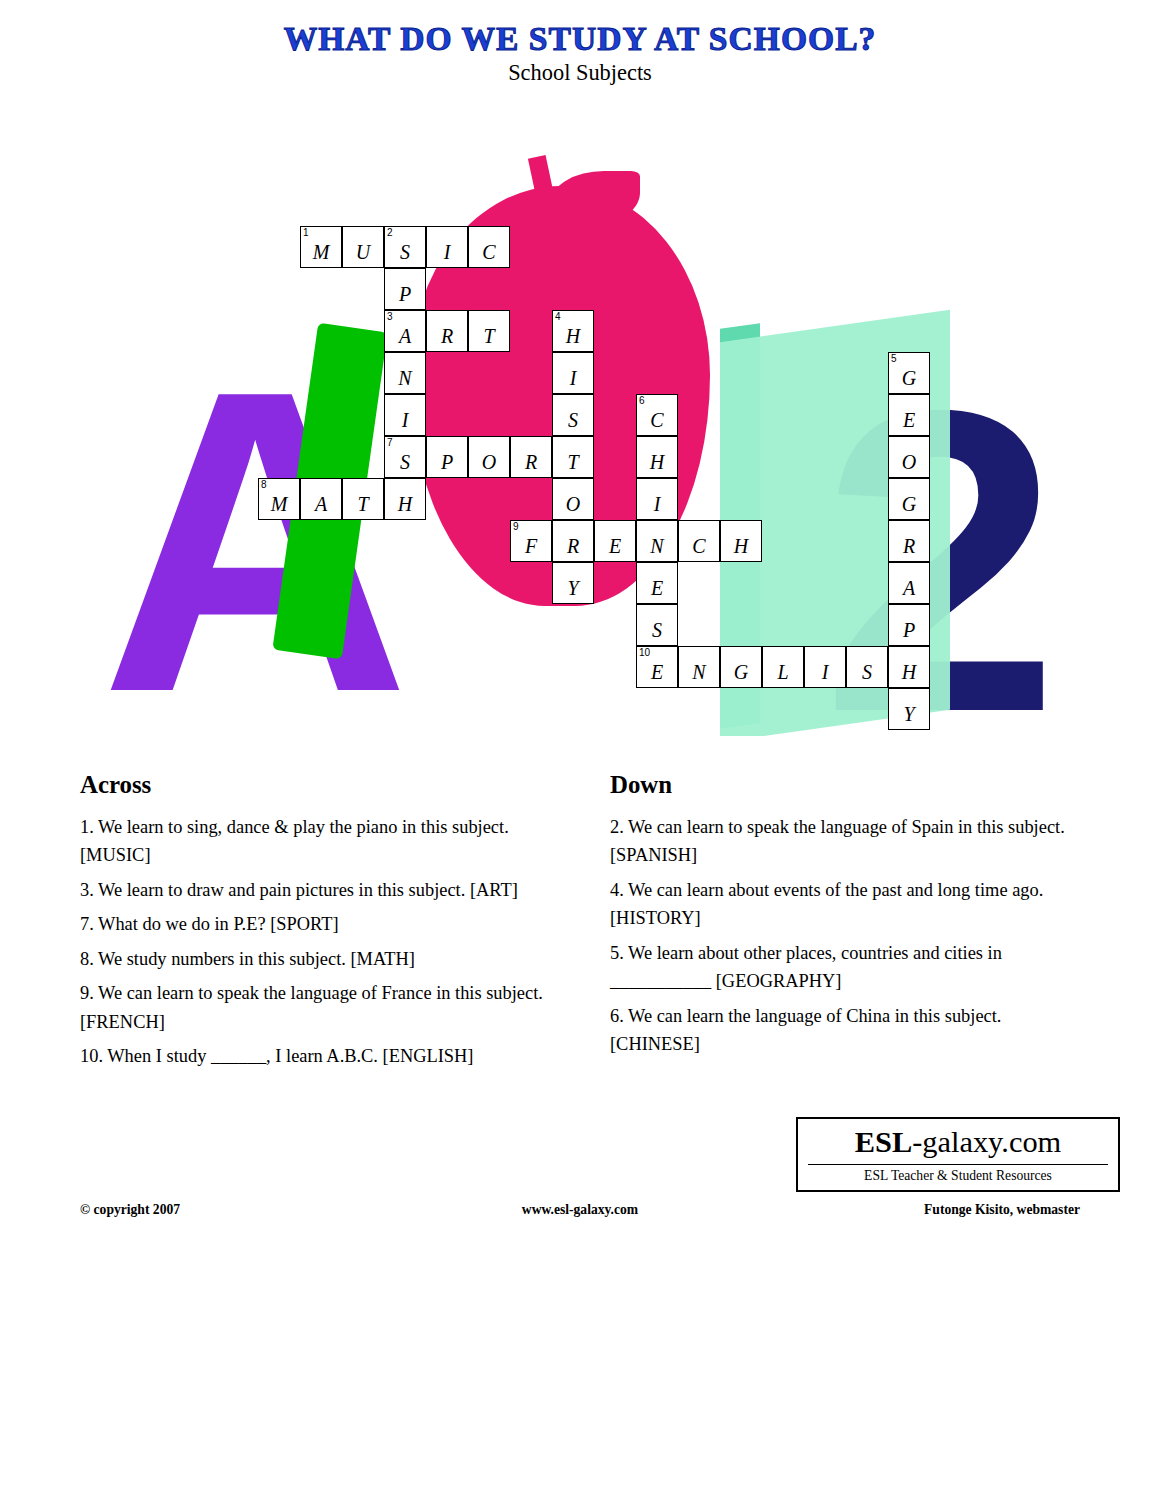What do we study at school?
School Subjects
A
2
1 M
U
2 S
I
C
P
===== Row 3 (y = 214) : 3 ART + 4 H =====
3 A
R
T
4 H
N
I
5 G
I
S
6 C
E
7 S
P
O
R
T
H
O
8 M
A
T
H
O
I
G
9 F
R
E
N
C
H
R
Y
E
A
S
P
10 E
N
G
L
I
S
H
Y
Across
1. We learn to sing, dance & play the piano in this subject. [MUSIC]
3. We learn to draw and pain pictures in this subject. [ART]
7. What do we do in P.E? [SPORT]
8. We study numbers in this subject. [MATH]
9. We can learn to speak the language of France in this subject. [FRENCH]
10. When I study ______, I learn A.B.C. [ENGLISH]
Down
2. We can learn to speak the language of Spain in this subject. [SPANISH]
4. We can learn about events of the past and long time ago. [HISTORY]
5. We learn about other places, countries and cities in ___________ [GEOGRAPHY]
6. We can learn the language of China in this subject. [CHINESE]
ESL-galaxy.com
ESL Teacher & Student Resources
© copyright 2007 www.esl-galaxy.com Futonge Kisito, webmaster